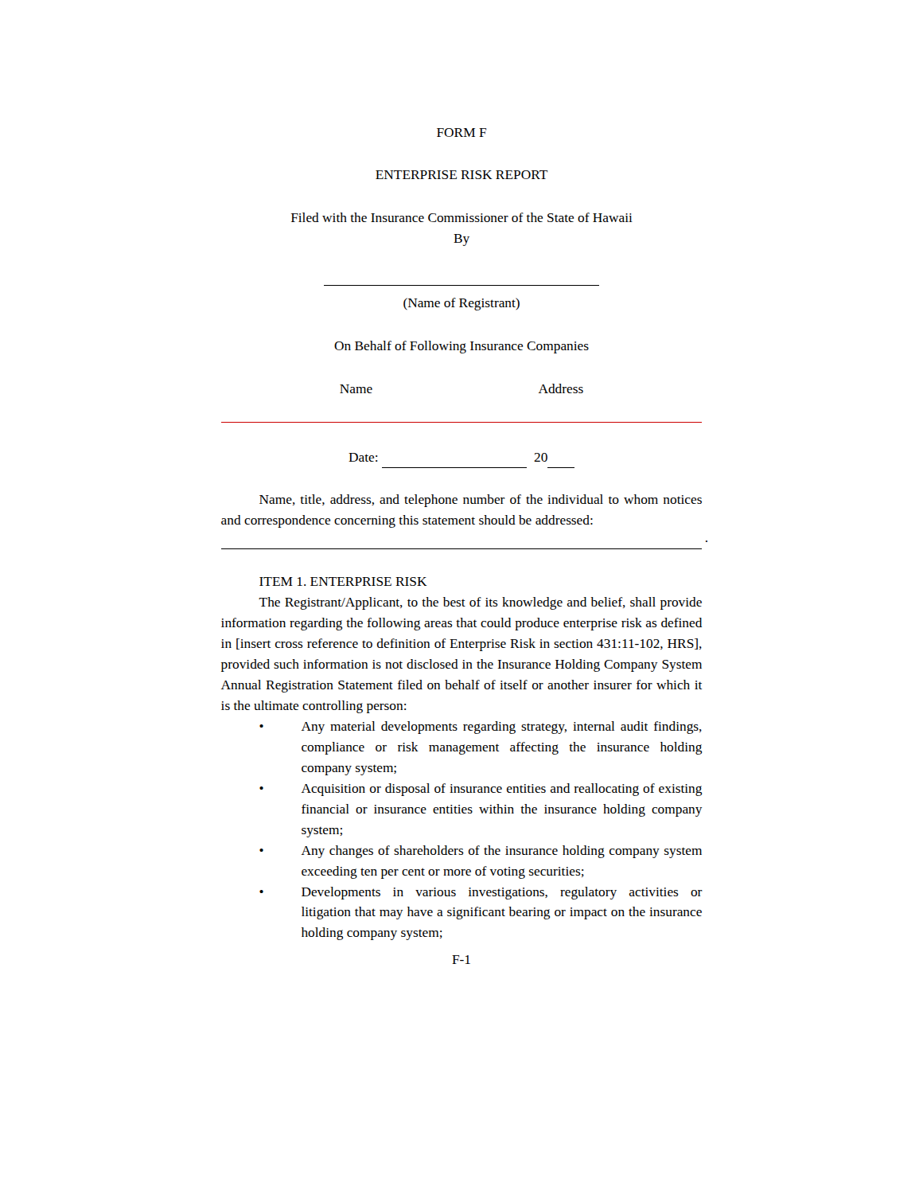FORM F
ENTERPRISE RISK REPORT
Filed with the Insurance Commissioner of the State of Hawaii
By
(Name of Registrant)
On Behalf of Following Insurance Companies
Name Address
Date: 20
Name, title, address, and telephone number of the individual to whom notices and correspondence concerning this statement should be addressed:
.
ITEM 1. ENTERPRISE RISK
The Registrant/Applicant, to the best of its knowledge and belief, shall provide information regarding the following areas that could produce enterprise risk as defined in [insert cross reference to definition of Enterprise Risk in section 431:11-102, HRS], provided such information is not disclosed in the Insurance Holding Company System Annual Registration Statement filed on behalf of itself or another insurer for which it is the ultimate controlling person:
•Any material developments regarding strategy, internal audit findings, compliance or risk management affecting the insurance holding company system;
•Acquisition or disposal of insurance entities and reallocating of existing financial or insurance entities within the insurance holding company system;
•Any changes of shareholders of the insurance holding company system exceeding ten per cent or more of voting securities;
•Developments in various investigations, regulatory activities or litigation that may have a significant bearing or impact on the insurance holding company system;
F-1